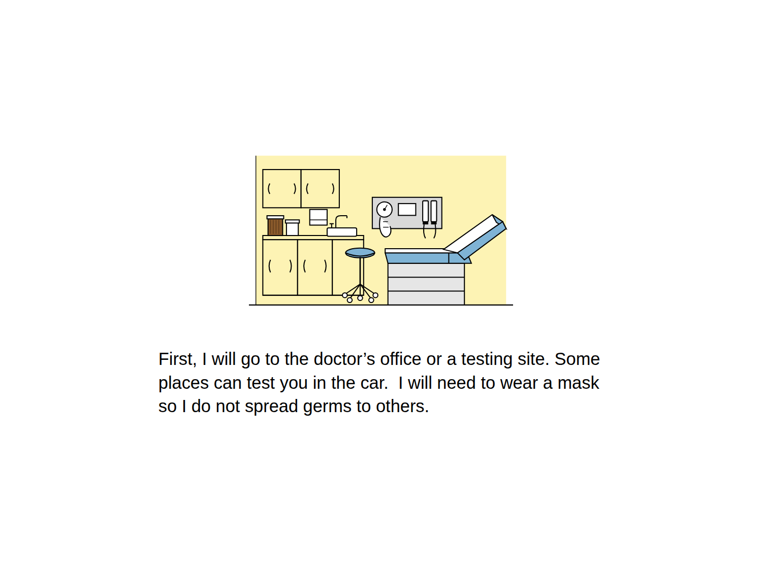A doctor's examination room Line drawing of a medical exam room with a yellow wall, upper and lower cabinets, a sink, a wall-mounted blood pressure cuff and otoscope, a rolling stool, and a padded exam table.
First, I will go to the doctor’s office or a testing site. Some places can test you in the car. I will need to wear a mask so I do not spread germs to others.